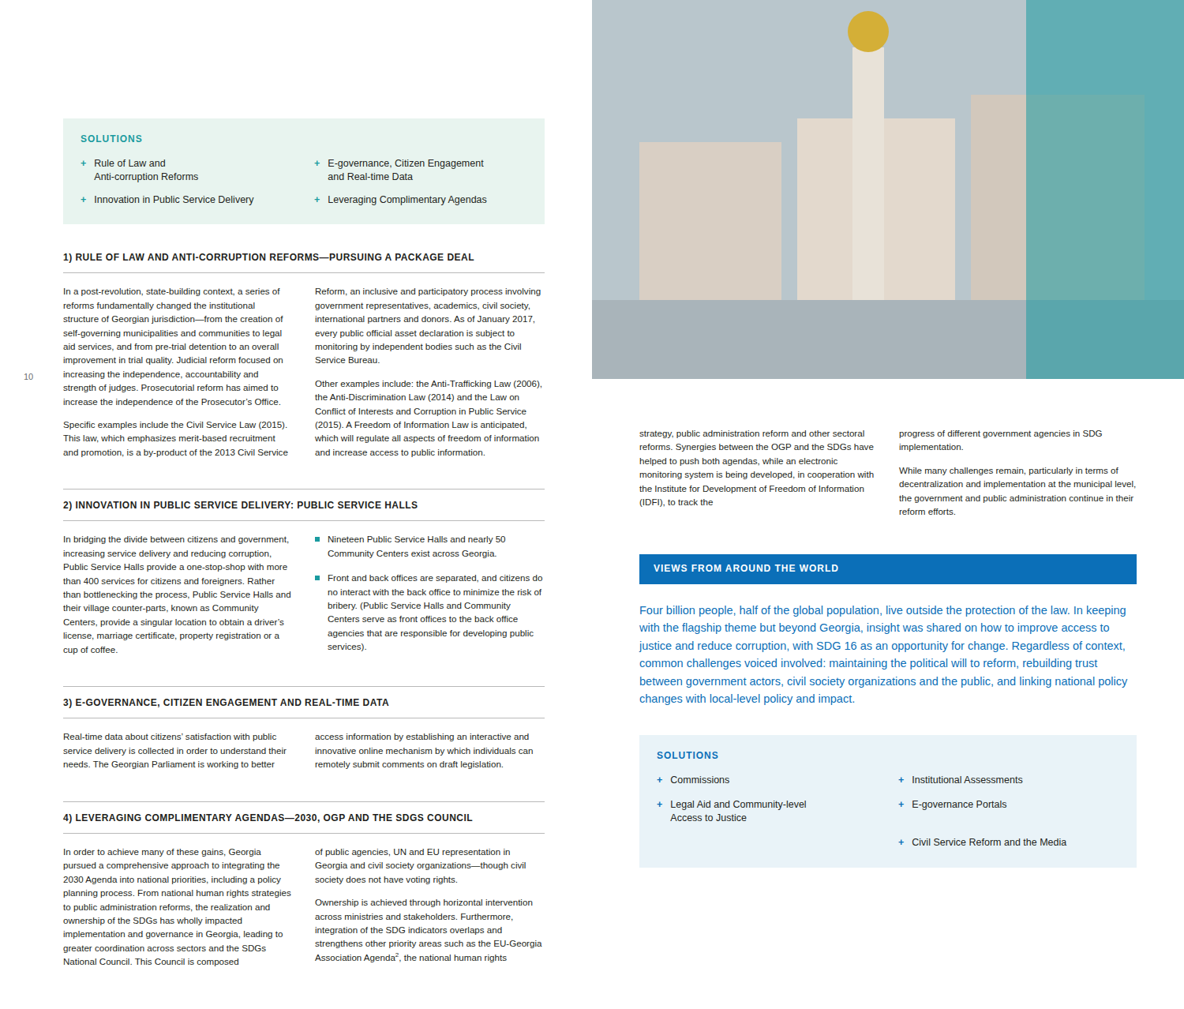10
Solutions
+Rule of Law and
Anti-corruption Reforms
+E-governance, Citizen Engagement
and Real-time Data
+Innovation in Public Service Delivery
+Leveraging Complimentary Agendas
1) Rule of Law and Anti-corruption Reforms—Pursuing a Package Deal
In a post-revolution, state-building context, a series of reforms fundamentally changed the institutional structure of Georgian jurisdiction—from the creation of self-governing municipalities and communities to legal aid services, and from pre-trial detention to an overall improvement in trial quality. Judicial reform focused on increasing the independence, accountability and strength of judges. Prosecutorial reform has aimed to increase the independence of the Prosecutor’s Office.
Specific examples include the Civil Service Law (2015). This law, which emphasizes merit-based recruitment and promotion, is a by-product of the 2013 Civil Service
Reform, an inclusive and participatory process involving government representatives, academics, civil society, international partners and donors. As of January 2017, every public official asset declaration is subject to monitoring by independent bodies such as the Civil Service Bureau.
Other examples include: the Anti-Trafficking Law (2006), the Anti-Discrimination Law (2014) and the Law on Conflict of Interests and Corruption in Public Service (2015). A Freedom of Information Law is anticipated, which will regulate all aspects of freedom of information and increase access to public information.
2) Innovation in Public Service Delivery: Public Service Halls
In bridging the divide between citizens and government, increasing service delivery and reducing corruption, Public Service Halls provide a one-stop-shop with more than 400 services for citizens and foreigners. Rather than bottlenecking the process, Public Service Halls and their village counter-parts, known as Community Centers, provide a singular location to obtain a driver’s license, marriage certificate, property registration or a cup of coffee.
Nineteen Public Service Halls and nearly 50 Community Centers exist across Georgia.
Front and back offices are separated, and citizens do no interact with the back office to minimize the risk of bribery. (Public Service Halls and Community Centers serve as front offices to the back office agencies that are responsible for developing public services).
3) E-governance, Citizen Engagement and Real-time Data
Real-time data about citizens’ satisfaction with public service delivery is collected in order to understand their needs. The Georgian Parliament is working to better
access information by establishing an interactive and innovative online mechanism by which individuals can remotely submit comments on draft legislation.
4) Leveraging Complimentary Agendas—2030, OGP and the SDGs Council
In order to achieve many of these gains, Georgia pursued a comprehensive approach to integrating the 2030 Agenda into national priorities, including a policy planning process. From national human rights strategies to public administration reforms, the realization and ownership of the SDGs has wholly impacted implementation and governance in Georgia, leading to greater coordination across sectors and the SDGs National Council. This Council is composed
of public agencies, UN and EU representation in Georgia and civil society organizations—though civil society does not have voting rights.
Ownership is achieved through horizontal intervention across ministries and stakeholders. Furthermore, integration of the SDG indicators overlaps and strengthens other priority areas such as the EU-Georgia Association Agenda2, the national human rights
11
strategy, public administration reform and other sectoral reforms. Synergies between the OGP and the SDGs have helped to push both agendas, while an electronic monitoring system is being developed, in cooperation with the Institute for Development of Freedom of Information (IDFI), to track the
progress of different government agencies in SDG implementation.
While many challenges remain, particularly in terms of decentralization and implementation at the municipal level, the government and public administration continue in their reform efforts.
Views from Around the World
Four billion people, half of the global population, live outside the protection of the law. In keeping with the flagship theme but beyond Georgia, insight was shared on how to improve access to justice and reduce corruption, with SDG 16 as an opportunity for change. Regardless of context, common challenges voiced involved: maintaining the political will to reform, rebuilding trust between government actors, civil society organizations and the public, and linking national policy changes with local-level policy and impact.
Solutions
+Commissions
+Institutional Assessments
+Legal Aid and Community-level
Access to Justice
+E-governance Portals
+
+Civil Service Reform and the Media